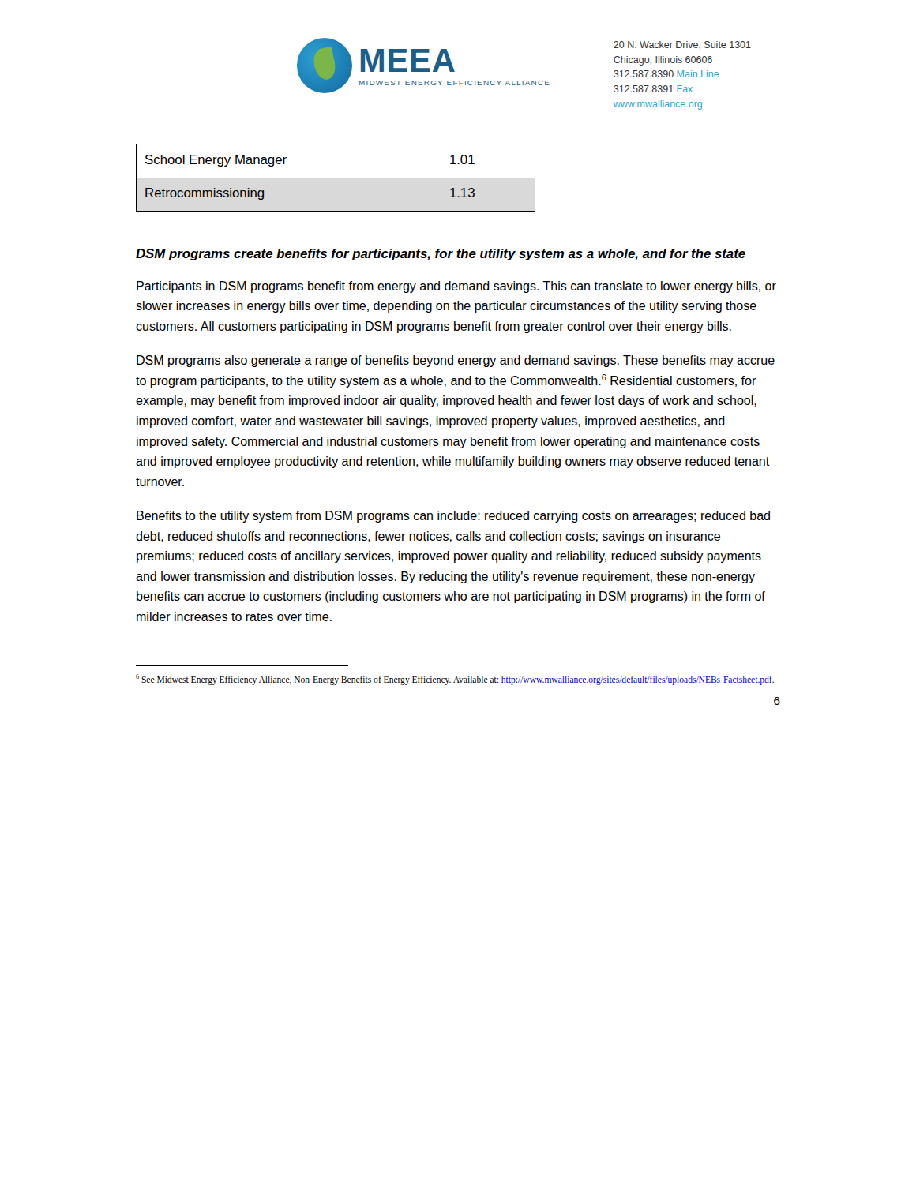MEEA
MIDWEST ENERGY EFFICIENCY ALLIANCE
20 N. Wacker Drive, Suite 1301
Chicago, Illinois 60606
312.587.8390 Main Line
312.587.8391 Fax
www.mwalliance.org
| School Energy Manager | 1.01 |
| Retrocommissioning | 1.13 |
DSM programs create benefits for participants, for the utility system as a whole, and for the state
Participants in DSM programs benefit from energy and demand savings. This can translate to lower energy bills, or slower increases in energy bills over time, depending on the particular circumstances of the utility serving those customers. All customers participating in DSM programs benefit from greater control over their energy bills.
DSM programs also generate a range of benefits beyond energy and demand savings. These benefits may accrue to program participants, to the utility system as a whole, and to the Commonwealth.6 Residential customers, for example, may benefit from improved indoor air quality, improved health and fewer lost days of work and school, improved comfort, water and wastewater bill savings, improved property values, improved aesthetics, and improved safety. Commercial and industrial customers may benefit from lower operating and maintenance costs and improved employee productivity and retention, while multifamily building owners may observe reduced tenant turnover.
Benefits to the utility system from DSM programs can include: reduced carrying costs on arrearages; reduced bad debt, reduced shutoffs and reconnections, fewer notices, calls and collection costs; savings on insurance premiums; reduced costs of ancillary services, improved power quality and reliability, reduced subsidy payments and lower transmission and distribution losses. By reducing the utility's revenue requirement, these non-energy benefits can accrue to customers (including customers who are not participating in DSM programs) in the form of milder increases to rates over time.
6 See Midwest Energy Efficiency Alliance, Non-Energy Benefits of Energy Efficiency. Available at: http://www.mwalliance.org/sites/default/files/uploads/NEBs-Factsheet.pdf.
6